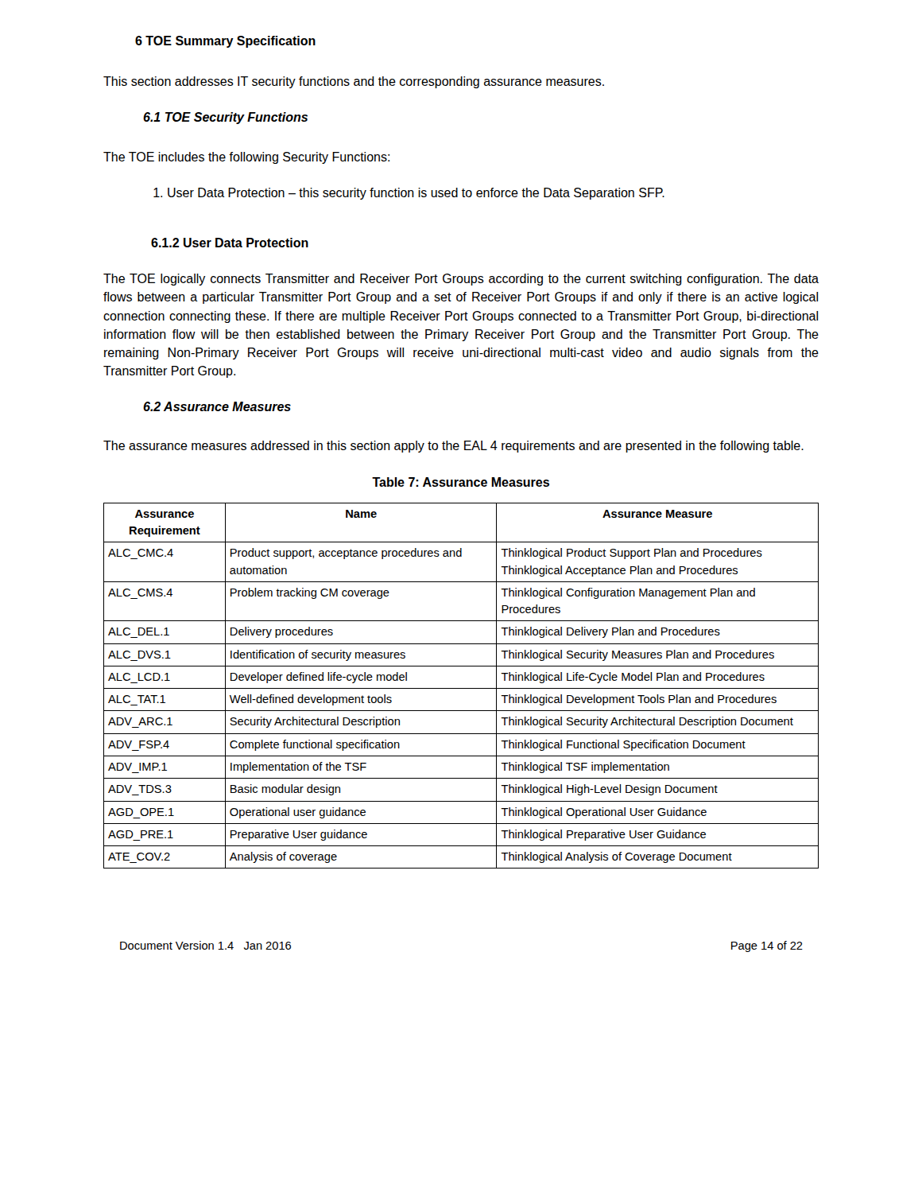6 TOE Summary Specification
This section addresses IT security functions and the corresponding assurance measures.
6.1 TOE Security Functions
The TOE includes the following Security Functions:
User Data Protection – this security function is used to enforce the Data Separation SFP.
6.1.2 User Data Protection
The TOE logically connects Transmitter and Receiver Port Groups according to the current switching configuration. The data flows between a particular Transmitter Port Group and a set of Receiver Port Groups if and only if there is an active logical connection connecting these. If there are multiple Receiver Port Groups connected to a Transmitter Port Group, bi-directional information flow will be then established between the Primary Receiver Port Group and the Transmitter Port Group. The remaining Non-Primary Receiver Port Groups will receive uni-directional multi-cast video and audio signals from the Transmitter Port Group.
6.2 Assurance Measures
The assurance measures addressed in this section apply to the EAL 4 requirements and are presented in the following table.
Table 7: Assurance Measures
| Assurance Requirement | Name | Assurance Measure |
| --- | --- | --- |
| ALC_CMC.4 | Product support, acceptance procedures and automation | Thinklogical Product Support Plan and Procedures Thinklogical Acceptance Plan and Procedures |
| ALC_CMS.4 | Problem tracking CM coverage | Thinklogical Configuration Management Plan and Procedures |
| ALC_DEL.1 | Delivery procedures | Thinklogical Delivery Plan and Procedures |
| ALC_DVS.1 | Identification of security measures | Thinklogical Security Measures Plan and Procedures |
| ALC_LCD.1 | Developer defined life-cycle model | Thinklogical Life-Cycle Model Plan and Procedures |
| ALC_TAT.1 | Well-defined development tools | Thinklogical Development Tools Plan and Procedures |
| ADV_ARC.1 | Security Architectural Description | Thinklogical Security Architectural Description Document |
| ADV_FSP.4 | Complete functional specification | Thinklogical Functional Specification Document |
| ADV_IMP.1 | Implementation of the TSF | Thinklogical TSF implementation |
| ADV_TDS.3 | Basic modular design | Thinklogical High-Level Design Document |
| AGD_OPE.1 | Operational user guidance | Thinklogical Operational User Guidance |
| AGD_PRE.1 | Preparative User guidance | Thinklogical Preparative User Guidance |
| ATE_COV.2 | Analysis of coverage | Thinklogical Analysis of Coverage Document |
Document Version 1.4 Jan 2016
Page 14 of 22